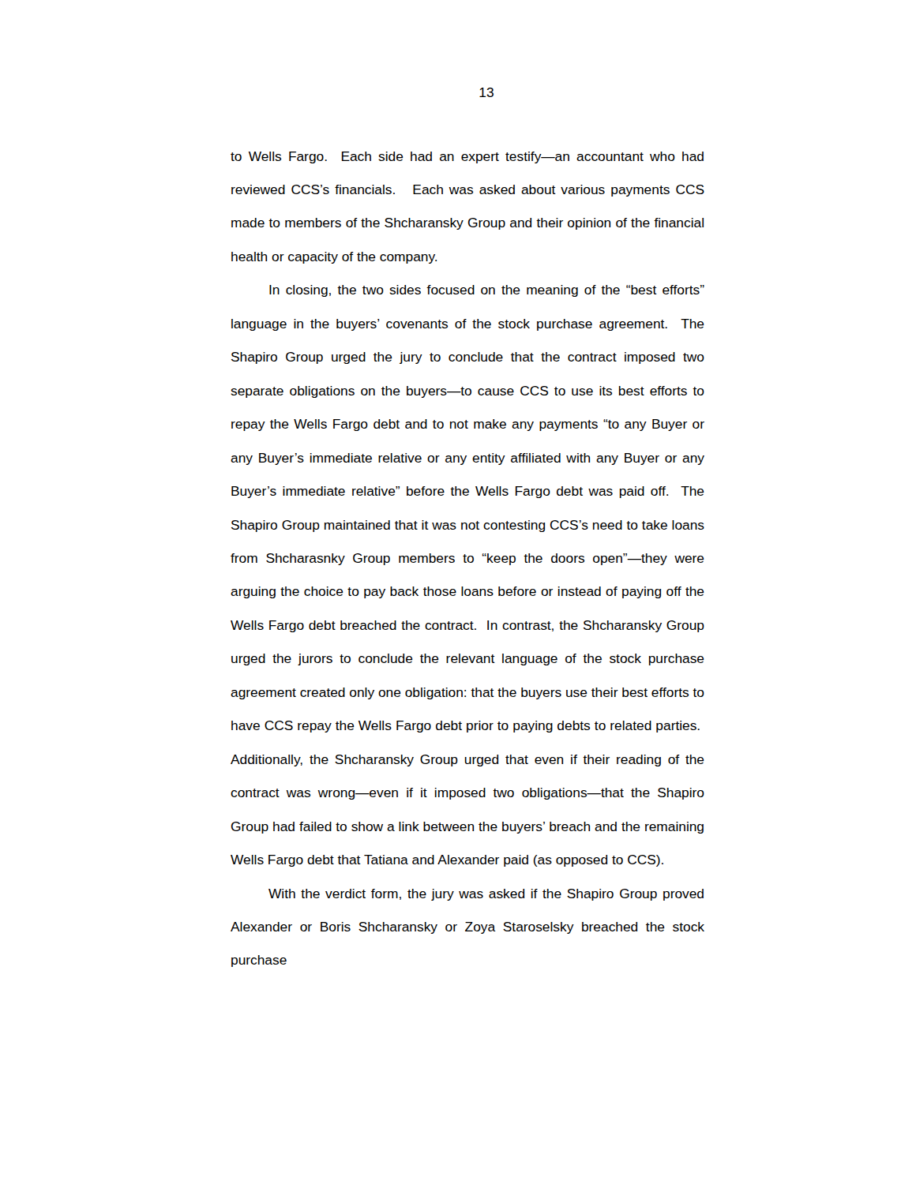13
to Wells Fargo. Each side had an expert testify—an accountant who had reviewed CCS’s financials. Each was asked about various payments CCS made to members of the Shcharansky Group and their opinion of the financial health or capacity of the company.
In closing, the two sides focused on the meaning of the “best efforts” language in the buyers’ covenants of the stock purchase agreement. The Shapiro Group urged the jury to conclude that the contract imposed two separate obligations on the buyers—to cause CCS to use its best efforts to repay the Wells Fargo debt and to not make any payments “to any Buyer or any Buyer’s immediate relative or any entity affiliated with any Buyer or any Buyer’s immediate relative” before the Wells Fargo debt was paid off. The Shapiro Group maintained that it was not contesting CCS’s need to take loans from Shcharasnky Group members to “keep the doors open”—they were arguing the choice to pay back those loans before or instead of paying off the Wells Fargo debt breached the contract. In contrast, the Shcharansky Group urged the jurors to conclude the relevant language of the stock purchase agreement created only one obligation: that the buyers use their best efforts to have CCS repay the Wells Fargo debt prior to paying debts to related parties. Additionally, the Shcharansky Group urged that even if their reading of the contract was wrong—even if it imposed two obligations—that the Shapiro Group had failed to show a link between the buyers’ breach and the remaining Wells Fargo debt that Tatiana and Alexander paid (as opposed to CCS).
With the verdict form, the jury was asked if the Shapiro Group proved Alexander or Boris Shcharansky or Zoya Staroselsky breached the stock purchase